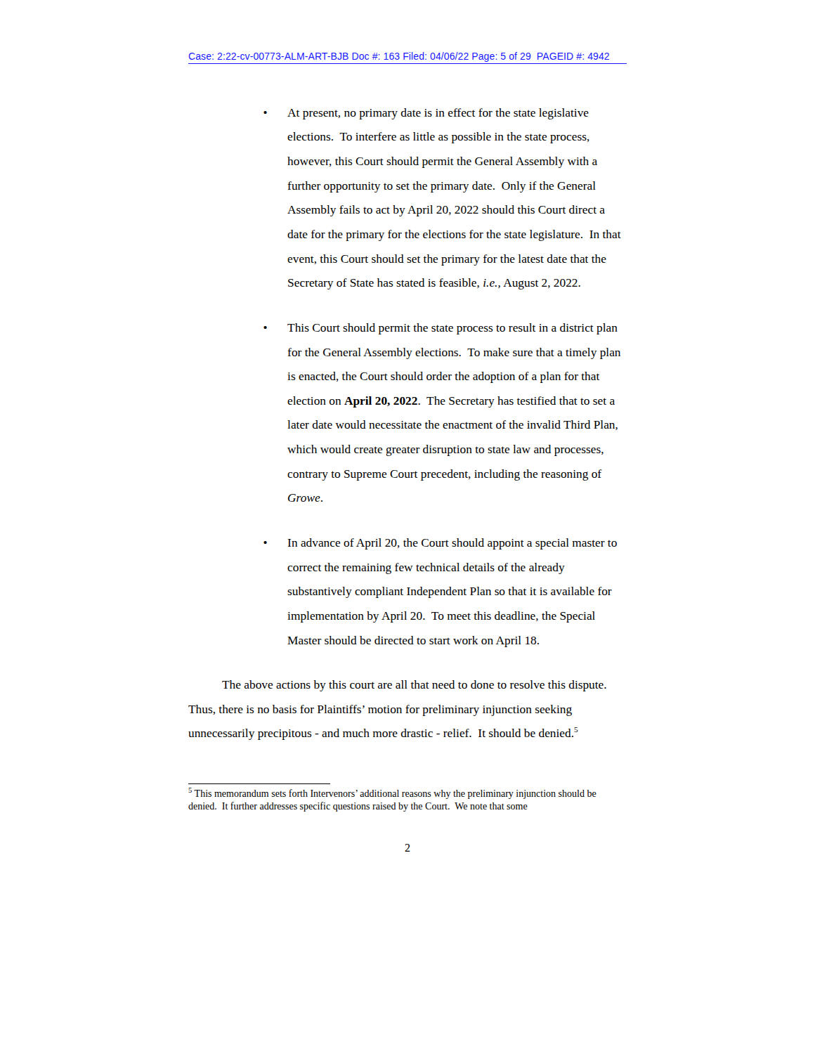Case: 2:22-cv-00773-ALM-ART-BJB Doc #: 163 Filed: 04/06/22 Page: 5 of 29 PAGEID #: 4942
At present, no primary date is in effect for the state legislative elections. To interfere as little as possible in the state process, however, this Court should permit the General Assembly with a further opportunity to set the primary date. Only if the General Assembly fails to act by April 20, 2022 should this Court direct a date for the primary for the elections for the state legislature. In that event, this Court should set the primary for the latest date that the Secretary of State has stated is feasible, i.e., August 2, 2022.
This Court should permit the state process to result in a district plan for the General Assembly elections. To make sure that a timely plan is enacted, the Court should order the adoption of a plan for that election on April 20, 2022. The Secretary has testified that to set a later date would necessitate the enactment of the invalid Third Plan, which would create greater disruption to state law and processes, contrary to Supreme Court precedent, including the reasoning of Growe.
In advance of April 20, the Court should appoint a special master to correct the remaining few technical details of the already substantively compliant Independent Plan so that it is available for implementation by April 20. To meet this deadline, the Special Master should be directed to start work on April 18.
The above actions by this court are all that need to done to resolve this dispute. Thus, there is no basis for Plaintiffs’ motion for preliminary injunction seeking unnecessarily precipitous - and much more drastic - relief. It should be denied.5
5 This memorandum sets forth Intervenors’ additional reasons why the preliminary injunction should be denied. It further addresses specific questions raised by the Court. We note that some
2